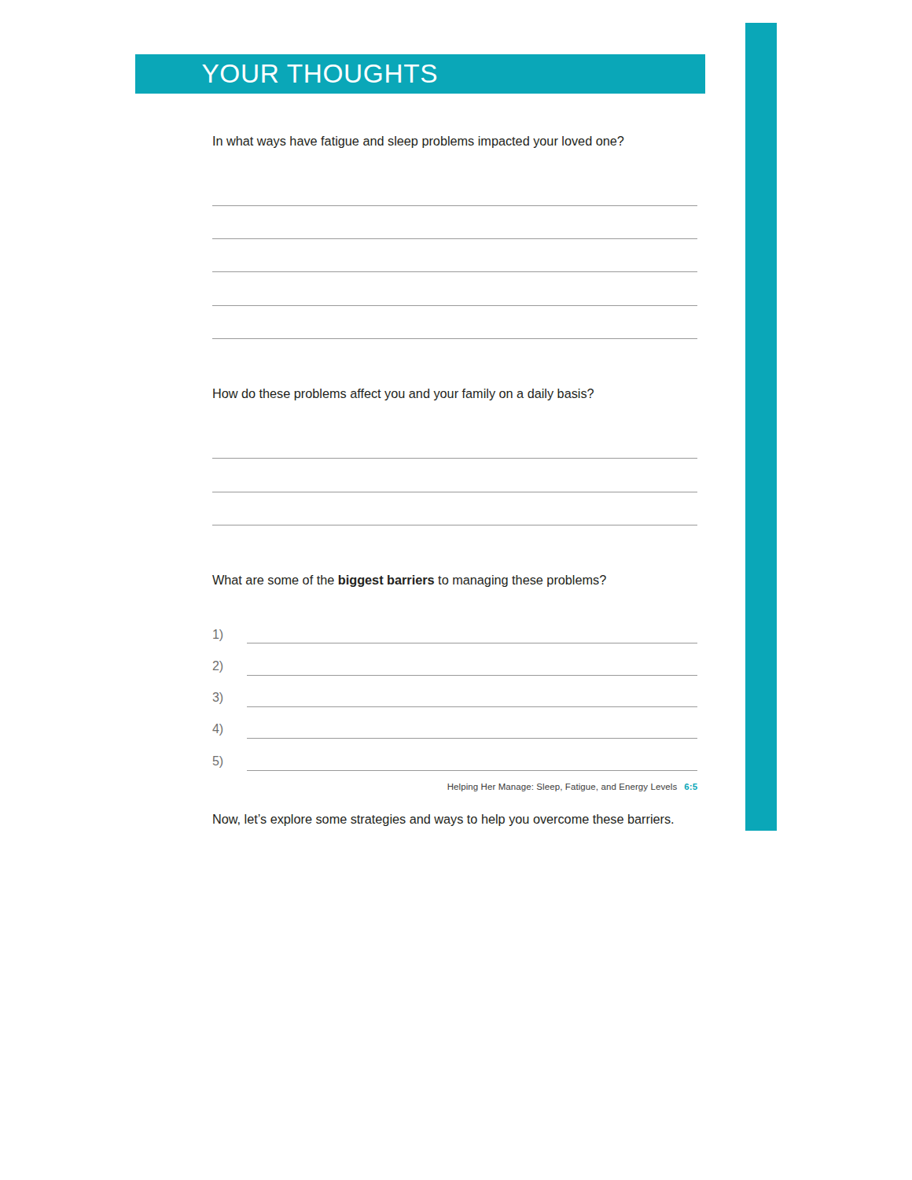Your Thoughts
In what ways have fatigue and sleep problems impacted your loved one?
How do these problems affect you and your family on a daily basis?
What are some of the biggest barriers to managing these problems?
1)
2)
3)
4)
5)
Now, let’s explore some strategies and ways to help you overcome these barriers.
Helping Her Manage: Sleep, Fatigue, and Energy Levels 6:5